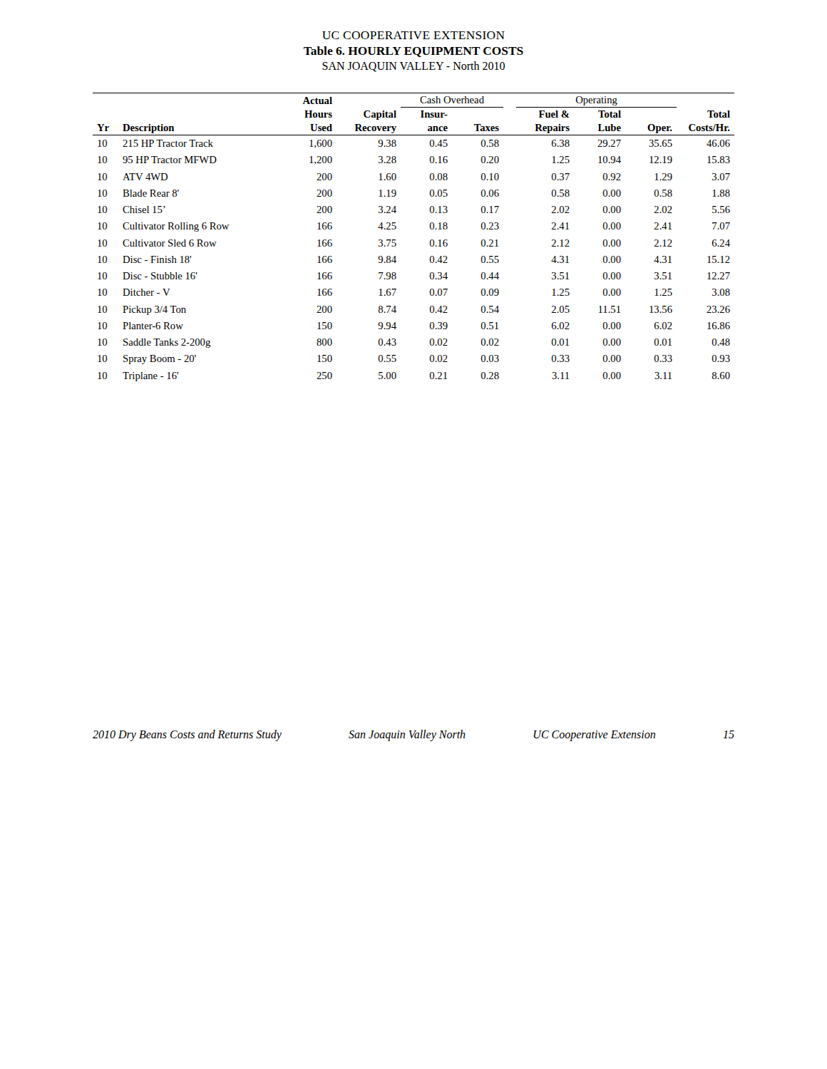UC COOPERATIVE EXTENSION
Table 6. HOURLY EQUIPMENT COSTS
SAN JOAQUIN VALLEY - North 2010
| | Actual | | Cash Overhead | | Operating | |
| --- | --- | --- | --- | --- | --- | --- |
| | Hours | Capital | Insur- | | | Fuel & | Total | | Total |
| Yr | Description | Used | Recovery | ance | Taxes | | Repairs | Lube | Oper. | Costs/Hr. |
| 10 | 215 HP Tractor Track | 1,600 | 9.38 | 0.45 | 0.58 | | 6.38 | 29.27 | 35.65 | 46.06 |
| 10 | 95 HP Tractor MFWD | 1,200 | 3.28 | 0.16 | 0.20 | | 1.25 | 10.94 | 12.19 | 15.83 |
| 10 | ATV 4WD | 200 | 1.60 | 0.08 | 0.10 | | 0.37 | 0.92 | 1.29 | 3.07 |
| 10 | Blade Rear 8' | 200 | 1.19 | 0.05 | 0.06 | | 0.58 | 0.00 | 0.58 | 1.88 |
| 10 | Chisel 15’ | 200 | 3.24 | 0.13 | 0.17 | | 2.02 | 0.00 | 2.02 | 5.56 |
| 10 | Cultivator Rolling 6 Row | 166 | 4.25 | 0.18 | 0.23 | | 2.41 | 0.00 | 2.41 | 7.07 |
| 10 | Cultivator Sled 6 Row | 166 | 3.75 | 0.16 | 0.21 | | 2.12 | 0.00 | 2.12 | 6.24 |
| 10 | Disc - Finish 18' | 166 | 9.84 | 0.42 | 0.55 | | 4.31 | 0.00 | 4.31 | 15.12 |
| 10 | Disc - Stubble 16' | 166 | 7.98 | 0.34 | 0.44 | | 3.51 | 0.00 | 3.51 | 12.27 |
| 10 | Ditcher - V | 166 | 1.67 | 0.07 | 0.09 | | 1.25 | 0.00 | 1.25 | 3.08 |
| 10 | Pickup 3/4 Ton | 200 | 8.74 | 0.42 | 0.54 | | 2.05 | 11.51 | 13.56 | 23.26 |
| 10 | Planter-6 Row | 150 | 9.94 | 0.39 | 0.51 | | 6.02 | 0.00 | 6.02 | 16.86 |
| 10 | Saddle Tanks 2-200g | 800 | 0.43 | 0.02 | 0.02 | | 0.01 | 0.00 | 0.01 | 0.48 |
| 10 | Spray Boom - 20' | 150 | 0.55 | 0.02 | 0.03 | | 0.33 | 0.00 | 0.33 | 0.93 |
| 10 | Triplane - 16' | 250 | 5.00 | 0.21 | 0.28 | | 3.11 | 0.00 | 3.11 | 8.60 |
2010 Dry Beans Costs and Returns Study San Joaquin Valley North UC Cooperative Extension 15